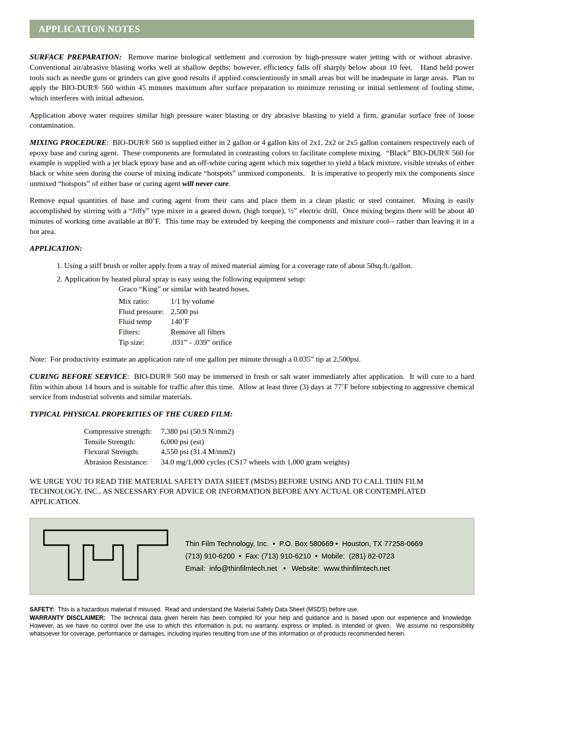Application Notes
SURFACE PREPARATION: Remove marine biological settlement and corrosion by high-pressure water jetting with or without abrasive. Conventional air/abrasive blasting works well at shallow depths; however, efficiency falls off sharply below about 10 feet. Hand held power tools such as needle guns or grinders can give good results if applied conscientiously in small areas but will be inadequate in large areas. Plan to apply the BIO-DUR® 560 within 45 minutes maximum after surface preparation to minimize rerusting or initial settlement of fouling slime, which interferes with initial adhesion.
Application above water requires similar high pressure water blasting or dry abrasive blasting to yield a firm, granular surface free of loose contamination.
MIXING PROCEDURE: BIO-DUR® 560 is supplied either in 2 gallon or 4 gallon kits of 2x1, 2x2 or 2x5 gallon containers respectively each of epoxy base and curing agent. These components are formulated in contrasting colors to facilitate complete mixing. “Black” BIO-DUR® 560 for example is supplied with a jet black epoxy base and an off-white curing agent which mix together to yield a black mixture, visible streaks of either black or white seen during the course of mixing indicate “hotspots” unmixed components. It is imperative to properly mix the components since unmixed “hotspots” of either base or curing agent will never cure.
Remove equal quantities of base and curing agent from their cans and place them in a clean plastic or steel container. Mixing is easily accomplished by stirring with a “Jiffy” type mixer in a geared down, (high torque), ½” electric drill. Once mixing begins there will be about 40 minutes of working time available at 80˚F. This time may be extended by keeping the components and mixture cool-- rather than leaving it in a hot area.
APPLICATION:
Using a stiff brush or roller apply from a tray of mixed material aiming for a coverage rate of about 50sq.ft./gallon.
Application by heated plural spray is easy using the following equipment setup:
Graco “King” or similar with heated hoses.
| Mix ratio: | 1/1 by volume |
| Fluid pressure: | 2,500 psi |
| Fluid temp | 140˚F |
| Filters: | Remove all filters |
| Tip size: | .031” - .039” orifice |
Note: For productivity estimate an application rate of one gallon per minute through a 0.035” tip at 2,500psi.
CURING BEFORE SERVICE: BIO-DUR® 560 may be immersed in fresh or salt water immediately after application. It will cure to a hard film within about 14 hours and is suitable for traffic after this time. Allow at least three (3) days at 77˚F before subjecting to aggressive chemical service from industrial solvents and similar materials.
TYPICAL PHYSICAL PROPERITIES OF THE CURED FILM:
| Compressive strength: | 7,380 psi (50.9 N/mm2) |
| Tensile Strength: | 6,000 psi (est) |
| Flexural Strength: | 4,550 psi (31.4 M/mm2) |
| Abrasion Resistance: | 34.0 mg/1,000 cycles (CS17 wheels with 1,000 gram weights) |
We urge you to read the material safety data sheet (MSDS) before using and to call Thin Film Technology, Inc., as necessary for advice or information before any actual or contemplated application.
Thin Film Technology, Inc. • P.O. Box 580669 • Houston, TX 77258-0669
(713) 910-6200 • Fax: (713) 910-6210 • Mobile: (281) 82-0723
Email: info@thinfilmtech.net • Website: www.thinfilmtech.net
SAFETY: This is a hazardous material if misused. Read and understand the Material Safety Data Sheet (MSDS) before use.
WARRANTY DISCLAIMER: The technical data given herein has been compiled for your help and guidance and is based upon our experience and knowledge. However, as we have no control over the use to which this information is put, no warranty, express or implied, is intended or given. We assume no responsibility whatsoever for coverage, performance or damages, including injuries resulting from use of this information or of products recommended herein.